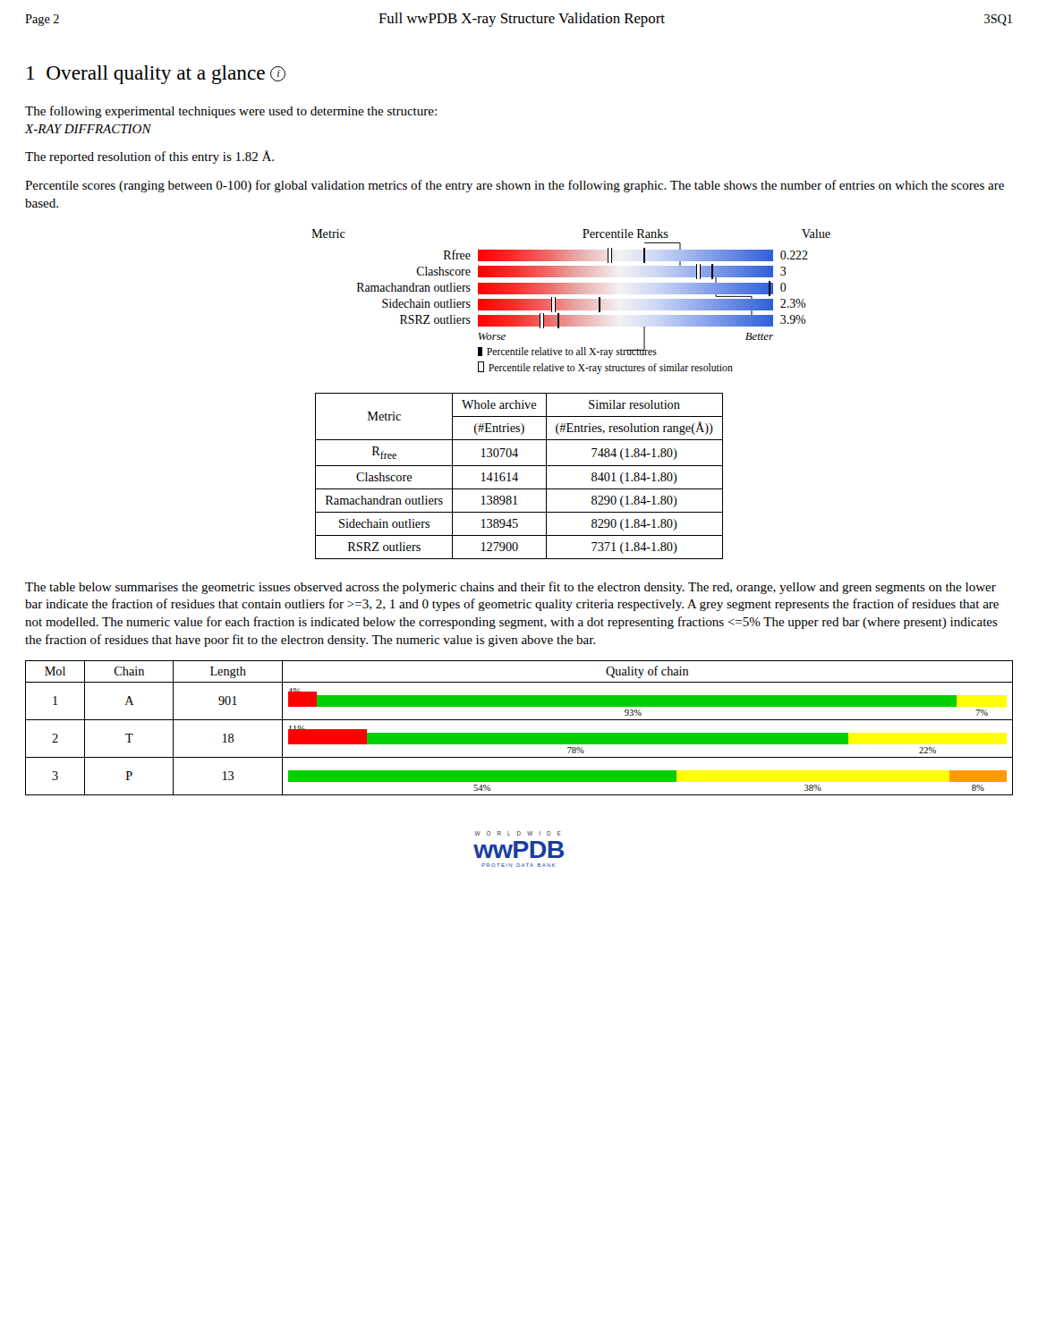Page 2
Full wwPDB X-ray Structure Validation Report
3SQ1
1 Overall quality at a glance i
The following experimental techniques were used to determine the structure:
X-RAY DIFFRACTION
The reported resolution of this entry is 1.82 Å.
Percentile scores (ranging between 0-100) for global validation metrics of the entry are shown in the following graphic. The table shows the number of entries on which the scores are based.
| Metric | Percentile Ranks | Value |
| Rfree | | 0.222 |
| Clashscore | | 3 |
| Ramachandran outliers | | 0 |
| Sidechain outliers | | 2.3% |
| RSRZ outliers | | 3.9% |
| | Worse Better | |
| | Percentile relative to all X-ray structures Percentile relative to X-ray structures of similar resolution | |
| Metric | Whole archive | Similar resolution |
| --- | --- | --- |
| (#Entries) | (#Entries, resolution range(Å)) |
| R free | 130704 | 7484 (1.84-1.80) |
| Clashscore | 141614 | 8401 (1.84-1.80) |
| Ramachandran outliers | 138981 | 8290 (1.84-1.80) |
| Sidechain outliers | 138945 | 8290 (1.84-1.80) |
| RSRZ outliers | 127900 | 7371 (1.84-1.80) |
The table below summarises the geometric issues observed across the polymeric chains and their fit to the electron density. The red, orange, yellow and green segments on the lower bar indicate the fraction of residues that contain outliers for >=3, 2, 1 and 0 types of geometric quality criteria respectively. A grey segment represents the fraction of residues that are not modelled. The numeric value for each fraction is indicated below the corresponding segment, with a dot representing fractions <=5% The upper red bar (where present) indicates the fraction of residues that have poor fit to the electron density. The numeric value is given above the bar.
| Mol | Chain | Length | Quality of chain |
| --- | --- | --- | --- |
| 1 | A | 901 | 4% 93% 7% |
| 2 | T | 18 | 11% 78% 22% |
| 3 | P | 13 | 54% 38% 8% |
W O R L D W I D E
ww PDB
PROTEIN DATA BANK